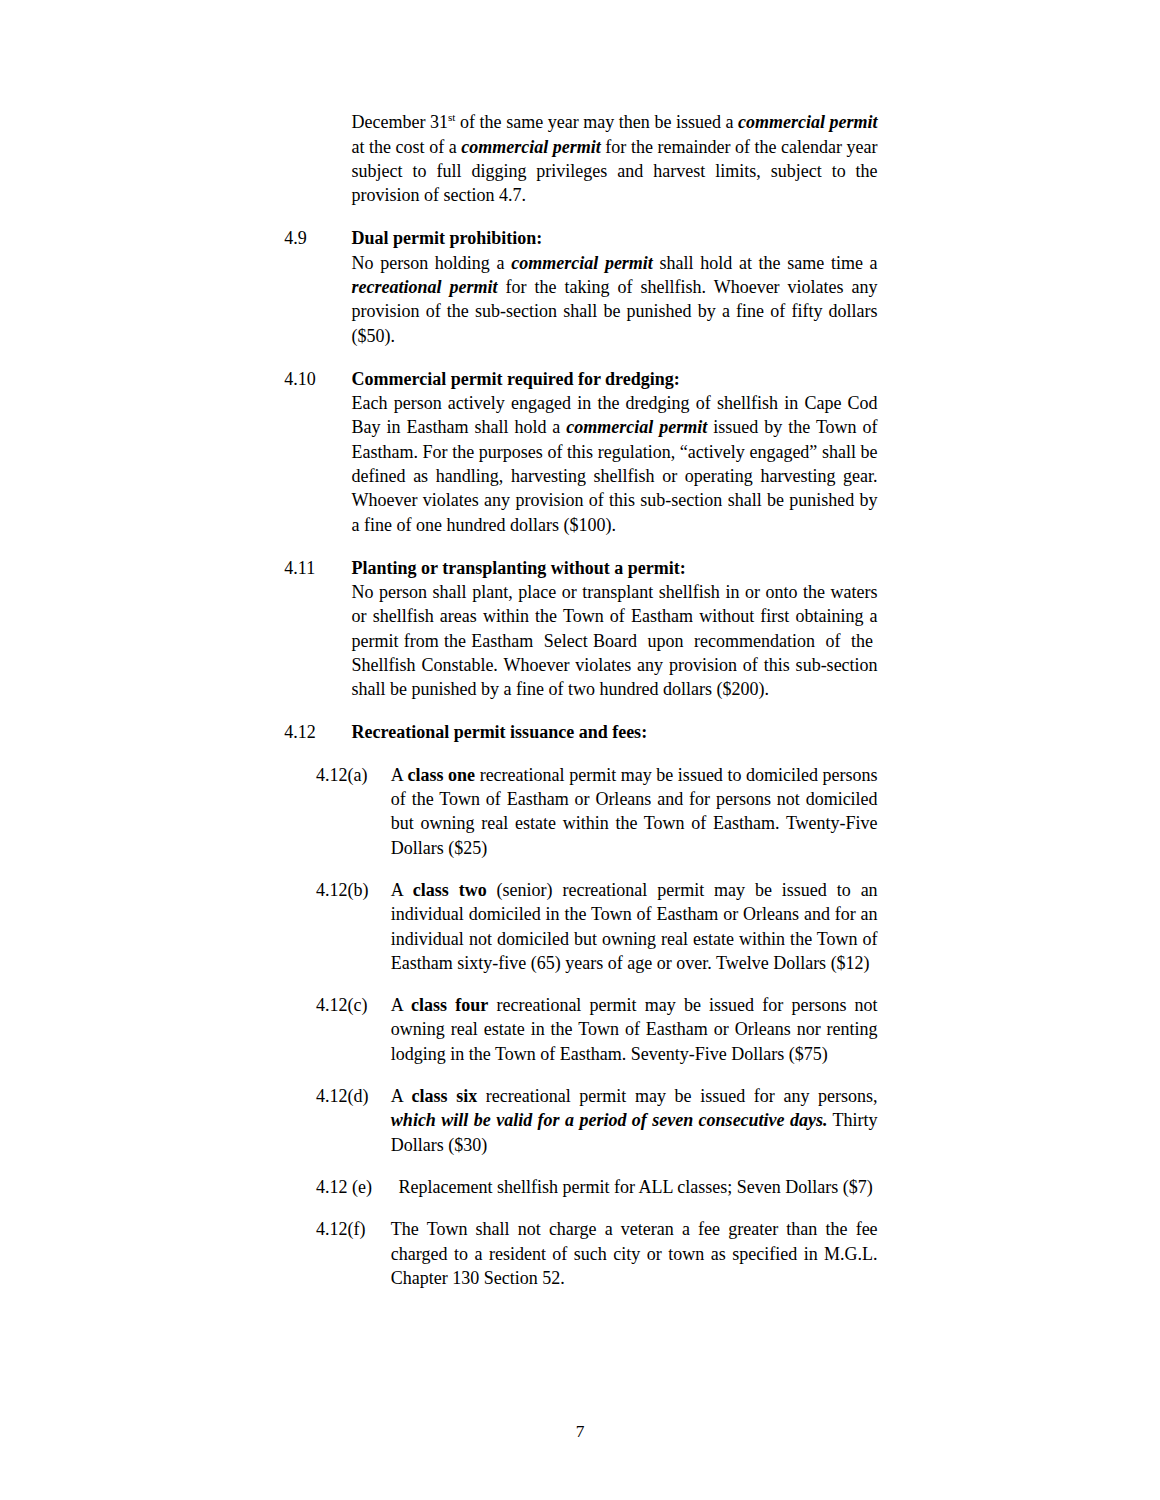December 31st of the same year may then be issued a commercial permit at the cost of a commercial permit for the remainder of the calendar year subject to full digging privileges and harvest limits, subject to the provision of section 4.7.
4.9
Dual permit prohibition:
No person holding a commercial permit shall hold at the same time a recreational permit for the taking of shellfish. Whoever violates any provision of the sub-section shall be punished by a fine of fifty dollars ($50).
4.10
Commercial permit required for dredging:
Each person actively engaged in the dredging of shellfish in Cape Cod Bay in Eastham shall hold a commercial permit issued by the Town of Eastham. For the purposes of this regulation, “actively engaged” shall be defined as handling, harvesting shellfish or operating harvesting gear. Whoever violates any provision of this sub-section shall be punished by a fine of one hundred dollars ($100).
4.11
Planting or transplanting without a permit:
No person shall plant, place or transplant shellfish in or onto the waters or shellfish areas within the Town of Eastham without first obtaining a permit from the Eastham Select Board upon recommendation of the Shellfish Constable. Whoever violates any provision of this sub-section shall be punished by a fine of two hundred dollars ($200).
4.12
Recreational permit issuance and fees:
4.12(a)
A class one recreational permit may be issued to domiciled persons of the Town of Eastham or Orleans and for persons not domiciled but owning real estate within the Town of Eastham. Twenty-Five Dollars ($25)
4.12(b)
A class two (senior) recreational permit may be issued to an individual domiciled in the Town of Eastham or Orleans and for an individual not domiciled but owning real estate within the Town of Eastham sixty-five (65) years of age or over. Twelve Dollars ($12)
4.12(c)
A class four recreational permit may be issued for persons not owning real estate in the Town of Eastham or Orleans nor renting lodging in the Town of Eastham. Seventy-Five Dollars ($75)
4.12(d)
A class six recreational permit may be issued for any persons, which will be valid for a period of seven consecutive days. Thirty Dollars ($30)
4.12 (e)
Replacement shellfish permit for ALL classes; Seven Dollars ($7)
4.12(f)
The Town shall not charge a veteran a fee greater than the fee charged to a resident of such city or town as specified in M.G.L. Chapter 130 Section 52.
7